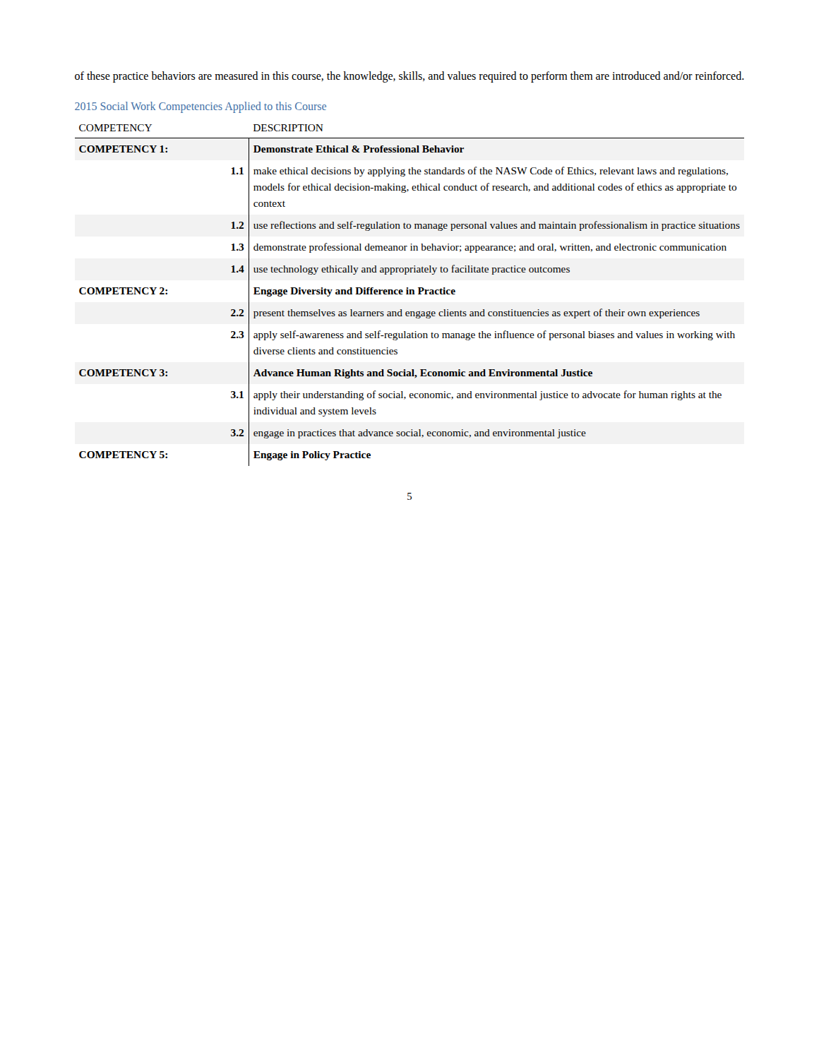of these practice behaviors are measured in this course, the knowledge, skills, and values required to perform them are introduced and/or reinforced.
2015 Social Work Competencies Applied to this Course
| COMPETENCY | DESCRIPTION |
| --- | --- |
| COMPETENCY 1: | Demonstrate Ethical & Professional Behavior |
| 1.1 | make ethical decisions by applying the standards of the NASW Code of Ethics, relevant laws and regulations, models for ethical decision-making, ethical conduct of research, and additional codes of ethics as appropriate to context |
| 1.2 | use reflections and self-regulation to manage personal values and maintain professionalism in practice situations |
| 1.3 | demonstrate professional demeanor in behavior; appearance; and oral, written, and electronic communication |
| 1.4 | use technology ethically and appropriately to facilitate practice outcomes |
| COMPETENCY 2: | Engage Diversity and Difference in Practice |
| 2.2 | present themselves as learners and engage clients and constituencies as expert of their own experiences |
| 2.3 | apply self-awareness and self-regulation to manage the influence of personal biases and values in working with diverse clients and constituencies |
| COMPETENCY 3: | Advance Human Rights and Social, Economic and Environmental Justice |
| 3.1 | apply their understanding of social, economic, and environmental justice to advocate for human rights at the individual and system levels |
| 3.2 | engage in practices that advance social, economic, and environmental justice |
| COMPETENCY 5: | Engage in Policy Practice |
5